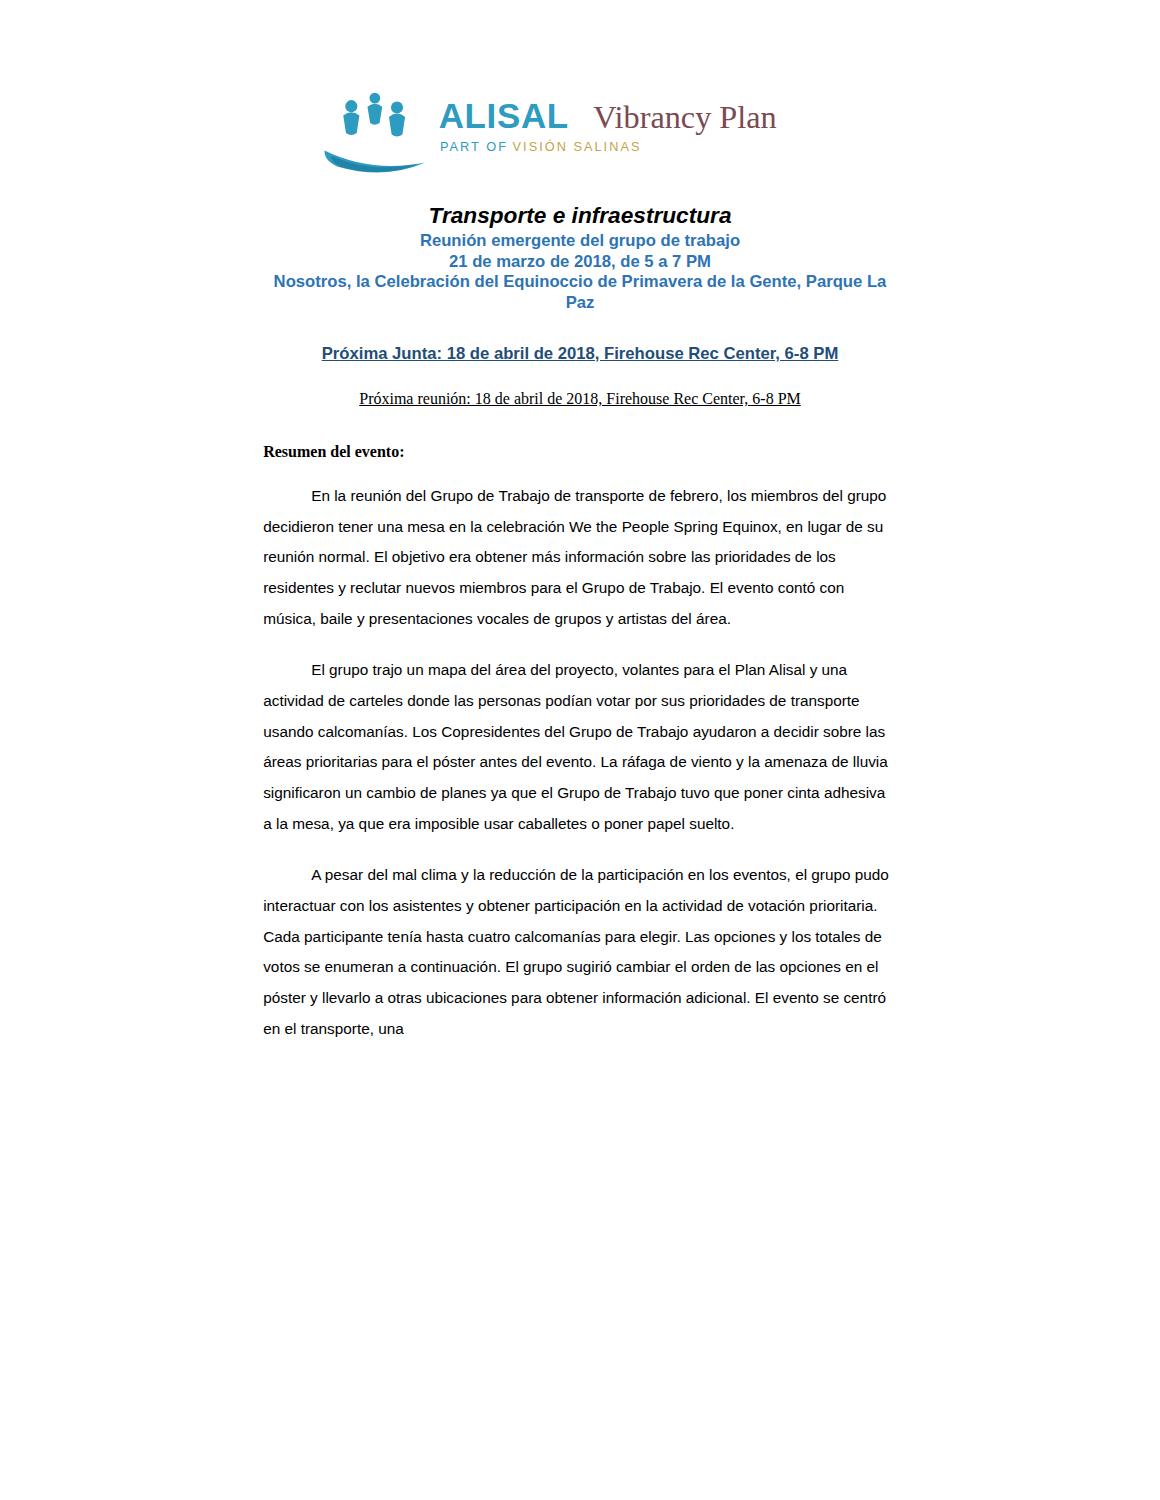ALISAL Vibrancy Plan PART OF VISIÓN SALINAS
Transporte e infraestructura
Reunión emergente del grupo de trabajo
21 de marzo de 2018, de 5 a 7 PM
Nosotros, la Celebración del Equinoccio de Primavera de la Gente, Parque La Paz
Próxima Junta: 18 de abril de 2018, Firehouse Rec Center, 6-8 PM
Próxima reunión: 18 de abril de 2018, Firehouse Rec Center, 6-8 PM
Resumen del evento:
En la reunión del Grupo de Trabajo de transporte de febrero, los miembros del grupo decidieron tener una mesa en la celebración We the People Spring Equinox, en lugar de su reunión normal. El objetivo era obtener más información sobre las prioridades de los residentes y reclutar nuevos miembros para el Grupo de Trabajo. El evento contó con música, baile y presentaciones vocales de grupos y artistas del área.
El grupo trajo un mapa del área del proyecto, volantes para el Plan Alisal y una actividad de carteles donde las personas podían votar por sus prioridades de transporte usando calcomanías. Los Copresidentes del Grupo de Trabajo ayudaron a decidir sobre las áreas prioritarias para el póster antes del evento. La ráfaga de viento y la amenaza de lluvia significaron un cambio de planes ya que el Grupo de Trabajo tuvo que poner cinta adhesiva a la mesa, ya que era imposible usar caballetes o poner papel suelto.
A pesar del mal clima y la reducción de la participación en los eventos, el grupo pudo interactuar con los asistentes y obtener participación en la actividad de votación prioritaria. Cada participante tenía hasta cuatro calcomanías para elegir. Las opciones y los totales de votos se enumeran a continuación. El grupo sugirió cambiar el orden de las opciones en el póster y llevarlo a otras ubicaciones para obtener información adicional. El evento se centró en el transporte, una